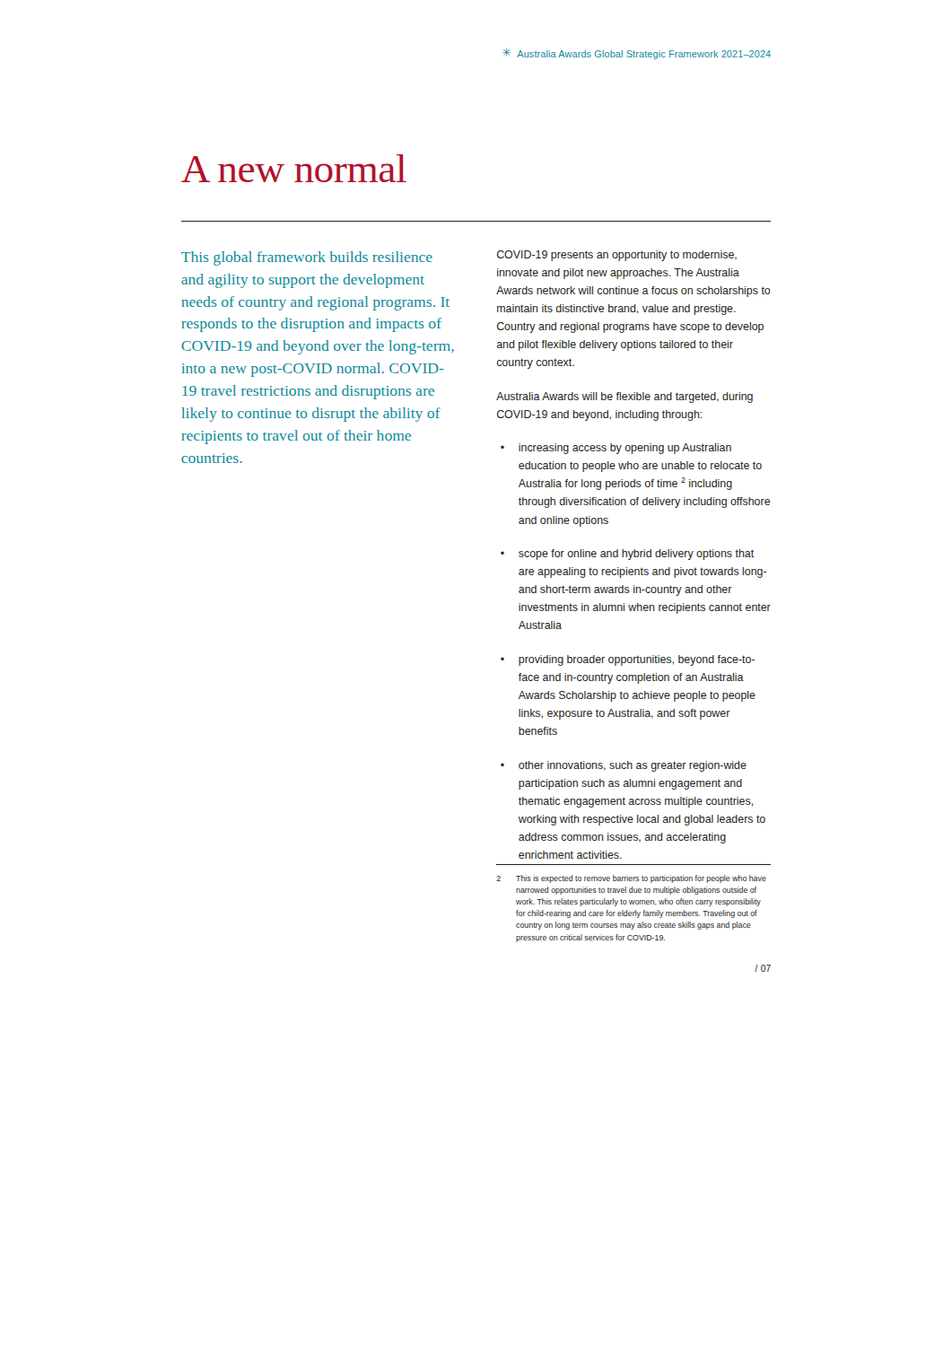✳ Australia Awards Global Strategic Framework 2021–2024
A new normal
This global framework builds resilience and agility to support the development needs of country and regional programs. It responds to the disruption and impacts of COVID-19 and beyond over the long-term, into a new post-COVID normal. COVID-19 travel restrictions and disruptions are likely to continue to disrupt the ability of recipients to travel out of their home countries.
COVID-19 presents an opportunity to modernise, innovate and pilot new approaches. The Australia Awards network will continue a focus on scholarships to maintain its distinctive brand, value and prestige. Country and regional programs have scope to develop and pilot flexible delivery options tailored to their country context.
Australia Awards will be flexible and targeted, during COVID-19 and beyond, including through:
increasing access by opening up Australian education to people who are unable to relocate to Australia for long periods of time 2 including through diversification of delivery including offshore and online options
scope for online and hybrid delivery options that are appealing to recipients and pivot towards long- and short-term awards in-country and other investments in alumni when recipients cannot enter Australia
providing broader opportunities, beyond face-to-face and in-country completion of an Australia Awards Scholarship to achieve people to people links, exposure to Australia, and soft power benefits
other innovations, such as greater region-wide participation such as alumni engagement and thematic engagement across multiple countries, working with respective local and global leaders to address common issues, and accelerating enrichment activities.
2
This is expected to remove barriers to participation for people who have narrowed opportunities to travel due to multiple obligations outside of work. This relates particularly to women, who often carry responsibility for child-rearing and care for elderly family members. Traveling out of country on long term courses may also create skills gaps and place pressure on critical services for COVID-19.
/ 07